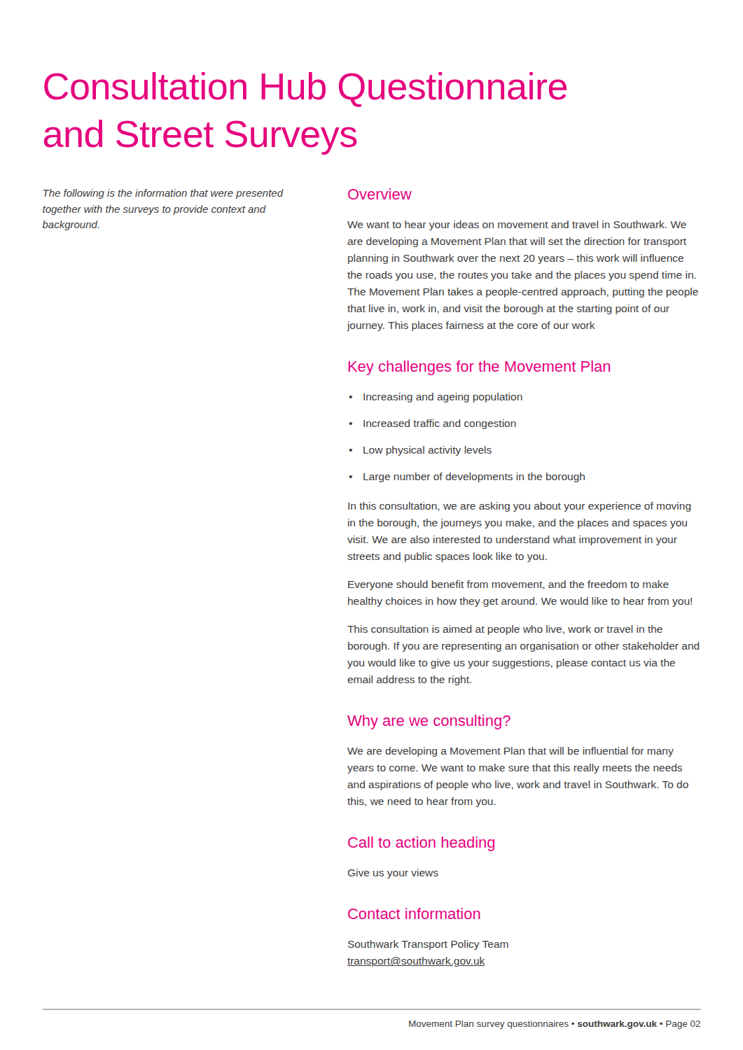Consultation Hub Questionnaire
and Street Surveys
The following is the information that were presented together with the surveys to provide context and background.
Overview
We want to hear your ideas on movement and travel in Southwark. We are developing a Movement Plan that will set the direction for transport planning in Southwark over the next 20 years – this work will influence the roads you use, the routes you take and the places you spend time in. The Movement Plan takes a people-centred approach, putting the people that live in, work in, and visit the borough at the starting point of our journey. This places fairness at the core of our work
Key challenges for the Movement Plan
Increasing and ageing population
Increased traffic and congestion
Low physical activity levels
Large number of developments in the borough
In this consultation, we are asking you about your experience of moving in the borough, the journeys you make, and the places and spaces you visit. We are also interested to understand what improvement in your streets and public spaces look like to you.
Everyone should benefit from movement, and the freedom to make healthy choices in how they get around. We would like to hear from you!
This consultation is aimed at people who live, work or travel in the borough. If you are representing an organisation or other stakeholder and you would like to give us your suggestions, please contact us via the email address to the right.
Why are we consulting?
We are developing a Movement Plan that will be influential for many years to come. We want to make sure that this really meets the needs and aspirations of people who live, work and travel in Southwark. To do this, we need to hear from you.
Call to action heading
Give us your views
Contact information
Southwark Transport Policy Team
transport@southwark.gov.uk
Movement Plan survey questionnaires • southwark.gov.uk • Page 02